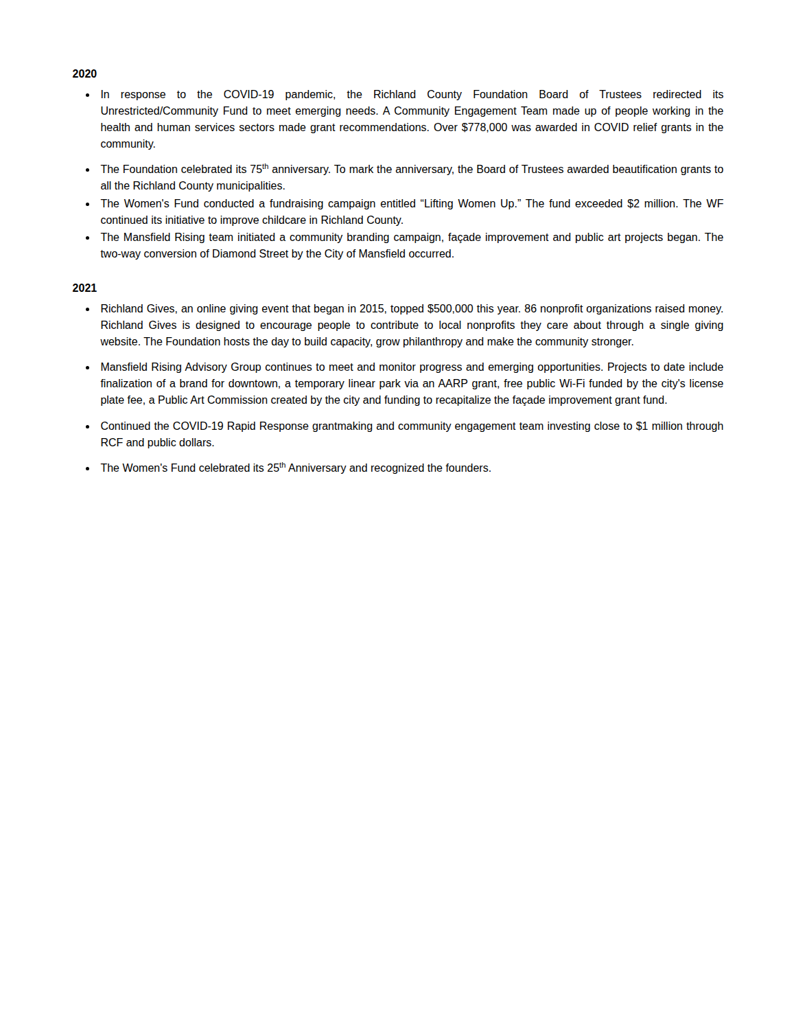2020
In response to the COVID-19 pandemic, the Richland County Foundation Board of Trustees redirected its Unrestricted/Community Fund to meet emerging needs. A Community Engagement Team made up of people working in the health and human services sectors made grant recommendations. Over $778,000 was awarded in COVID relief grants in the community.
The Foundation celebrated its 75th anniversary. To mark the anniversary, the Board of Trustees awarded beautification grants to all the Richland County municipalities.
The Women's Fund conducted a fundraising campaign entitled “Lifting Women Up.” The fund exceeded $2 million. The WF continued its initiative to improve childcare in Richland County.
The Mansfield Rising team initiated a community branding campaign, façade improvement and public art projects began. The two-way conversion of Diamond Street by the City of Mansfield occurred.
2021
Richland Gives, an online giving event that began in 2015, topped $500,000 this year. 86 nonprofit organizations raised money. Richland Gives is designed to encourage people to contribute to local nonprofits they care about through a single giving website. The Foundation hosts the day to build capacity, grow philanthropy and make the community stronger.
Mansfield Rising Advisory Group continues to meet and monitor progress and emerging opportunities. Projects to date include finalization of a brand for downtown, a temporary linear park via an AARP grant, free public Wi-Fi funded by the city's license plate fee, a Public Art Commission created by the city and funding to recapitalize the façade improvement grant fund.
Continued the COVID-19 Rapid Response grantmaking and community engagement team investing close to $1 million through RCF and public dollars.
The Women's Fund celebrated its 25th Anniversary and recognized the founders.